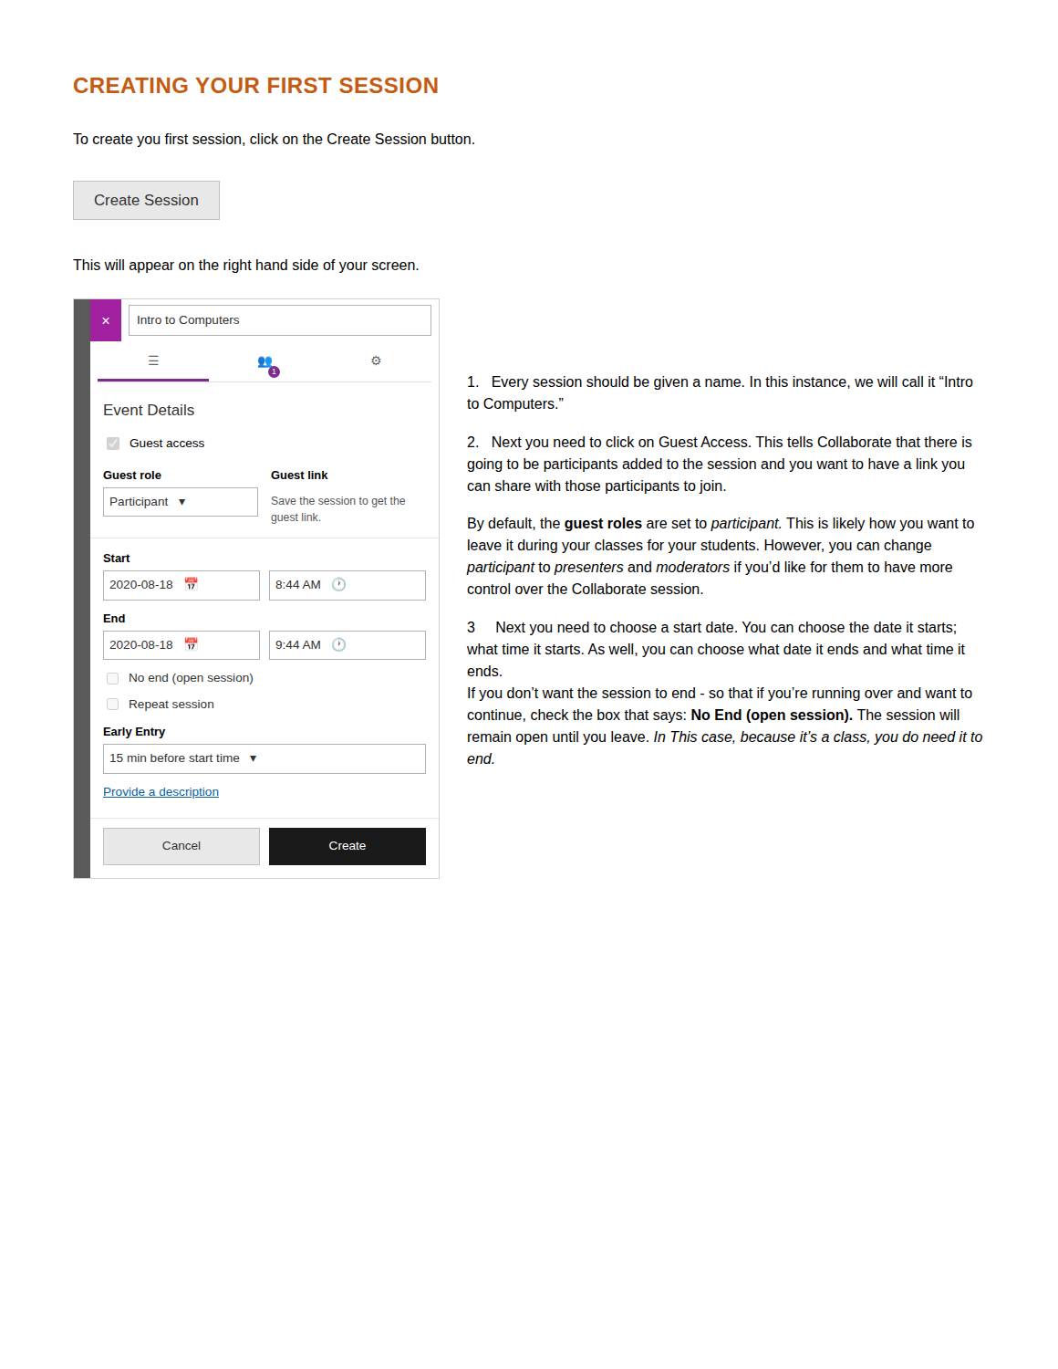CREATING YOUR FIRST SESSION
To create you first session, click on the Create Session button.
Create Session
This will appear on the right hand side of your screen.
×
Intro to Computers
☰
👥1
⚙
Event Details
Guest access
Guest role
Participant ▾
Guest link
Save the session to get the guest link.
Start
2020-08-18 📅
8:44 AM 🕐
End
2020-08-18 📅
9:44 AM 🕐
No end (open session)
Repeat session
Early Entry
15 min before start time ▾
Provide a description
Cancel
Create
1. Every session should be given a name. In this instance, we will call it “Intro to Computers.”
2. Next you need to click on Guest Access. This tells Collaborate that there is going to be participants added to the session and you want to have a link you can share with those participants to join.
By default, the guest roles are set to participant. This is likely how you want to leave it during your classes for your students. However, you can change participant to presenters and moderators if you’d like for them to have more control over the Collaborate session.
3 Next you need to choose a start date. You can choose the date it starts; what time it starts. As well, you can choose what date it ends and what time it ends.
If you don’t want the session to end - so that if you’re running over and want to continue, check the box that says: No End (open session). The session will remain open until you leave. In This case, because it’s a class, you do need it to end.